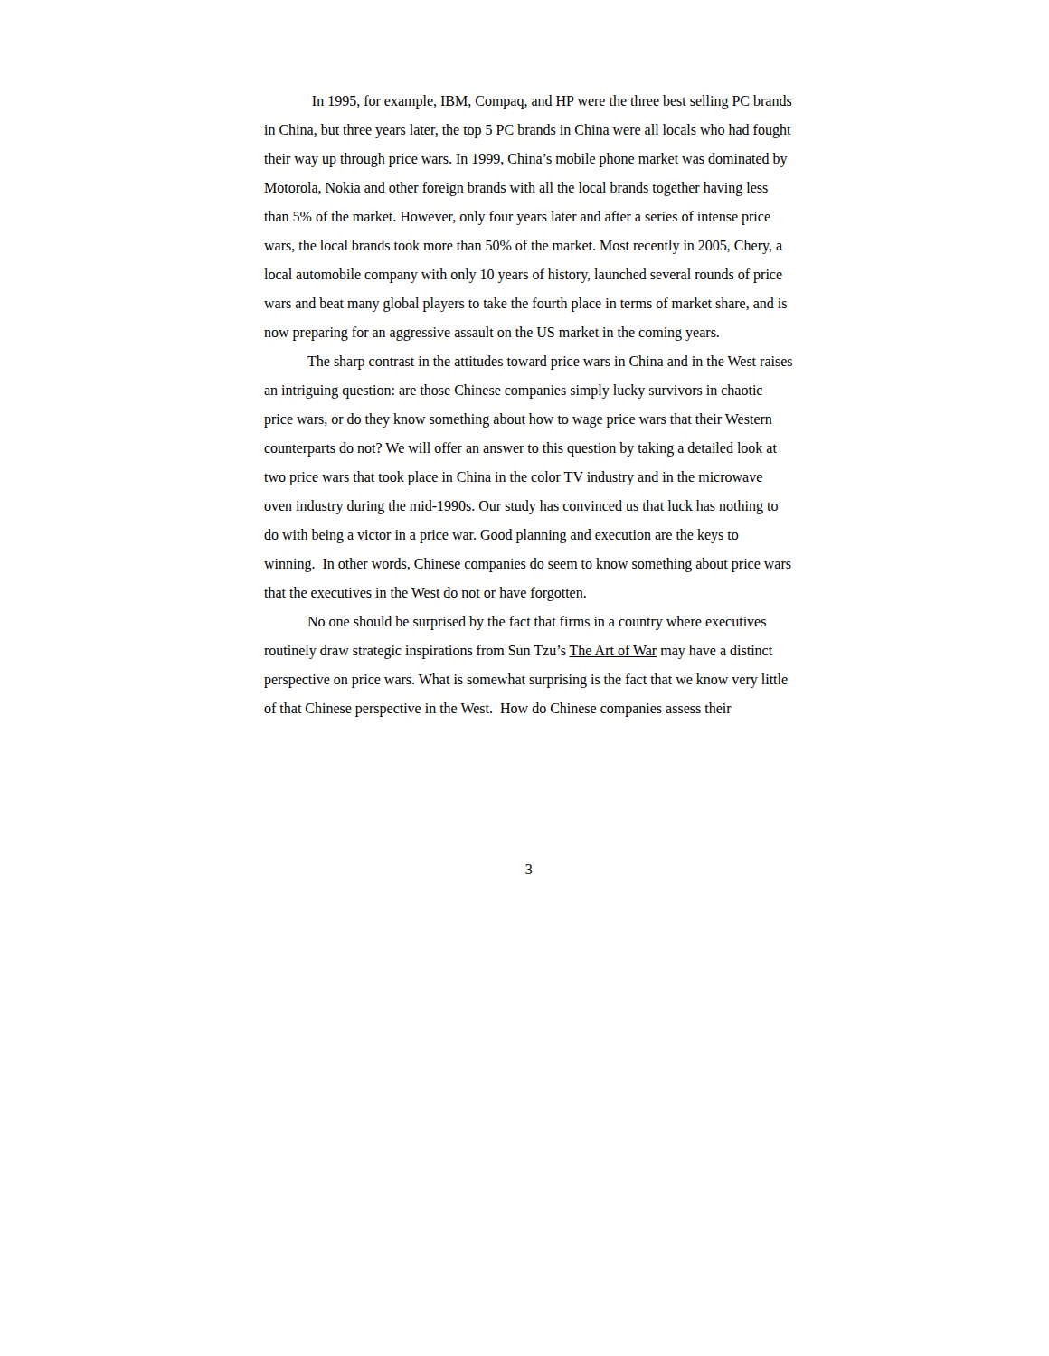In 1995, for example, IBM, Compaq, and HP were the three best selling PC brands in China, but three years later, the top 5 PC brands in China were all locals who had fought their way up through price wars. In 1999, China’s mobile phone market was dominated by Motorola, Nokia and other foreign brands with all the local brands together having less than 5% of the market. However, only four years later and after a series of intense price wars, the local brands took more than 50% of the market. Most recently in 2005, Chery, a local automobile company with only 10 years of history, launched several rounds of price wars and beat many global players to take the fourth place in terms of market share, and is now preparing for an aggressive assault on the US market in the coming years.
The sharp contrast in the attitudes toward price wars in China and in the West raises an intriguing question: are those Chinese companies simply lucky survivors in chaotic price wars, or do they know something about how to wage price wars that their Western counterparts do not? We will offer an answer to this question by taking a detailed look at two price wars that took place in China in the color TV industry and in the microwave oven industry during the mid-1990s. Our study has convinced us that luck has nothing to do with being a victor in a price war. Good planning and execution are the keys to winning. In other words, Chinese companies do seem to know something about price wars that the executives in the West do not or have forgotten.
No one should be surprised by the fact that firms in a country where executives routinely draw strategic inspirations from Sun Tzu’s The Art of War may have a distinct perspective on price wars. What is somewhat surprising is the fact that we know very little of that Chinese perspective in the West. How do Chinese companies assess their
3